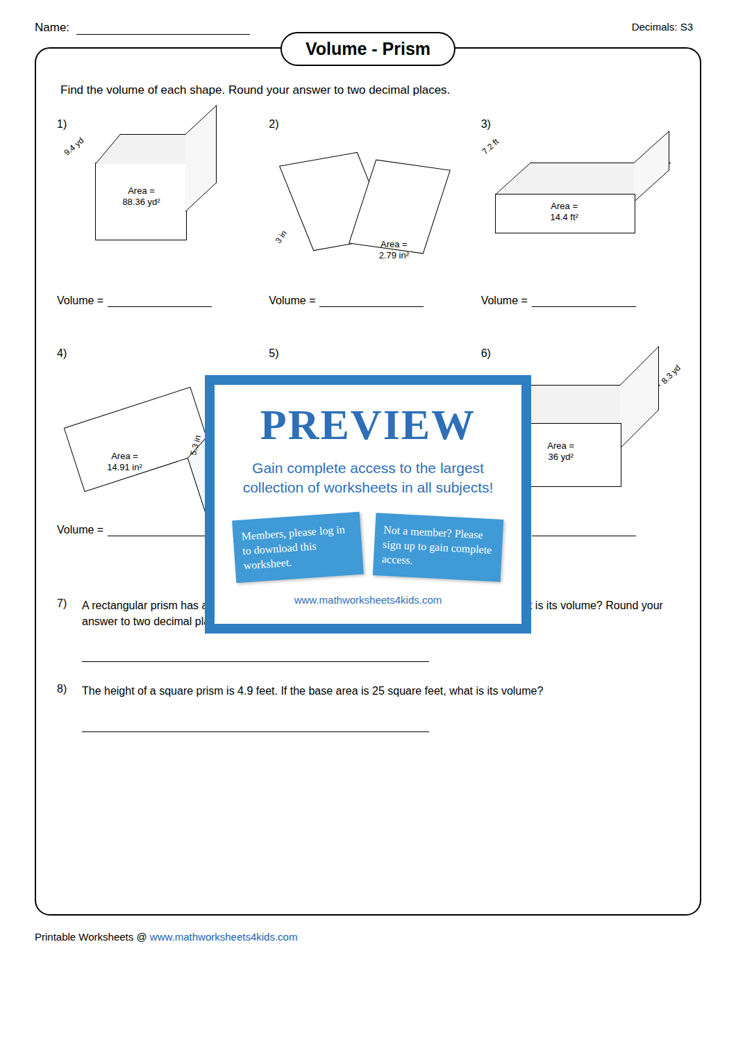Name:
Decimals: S3
Volume - Prism
Find the volume of each shape. Round your answer to two decimal places.
1)
Area =
88.36 yd²
9.4 yd
Volume =
2)
Area =
2.79 in²
3 in
Volume =
3)
Area =
14.4 ft²
7.2 ft
Volume =
4)
Area =
14.91 in²
5.3 in
Volume =
5)
Volume =
6)
Area =
36 yd²
8.3 yd
Volume =
7)
A rectangular prism has a height of 6.2 inches and a base area of 18.5 square inches. What is its volume? Round your answer to two decimal places.
8)
The height of a square prism is 4.9 feet. If the base area is 25 square feet, what is its volume?
PREVIEW
Gain complete access to the largest collection of worksheets in all subjects!
Members, please log in to download this worksheet.
Not a member? Please sign up to gain complete access.
www.mathworksheets4kids.com
Printable Worksheets @ www.mathworksheets4kids.com